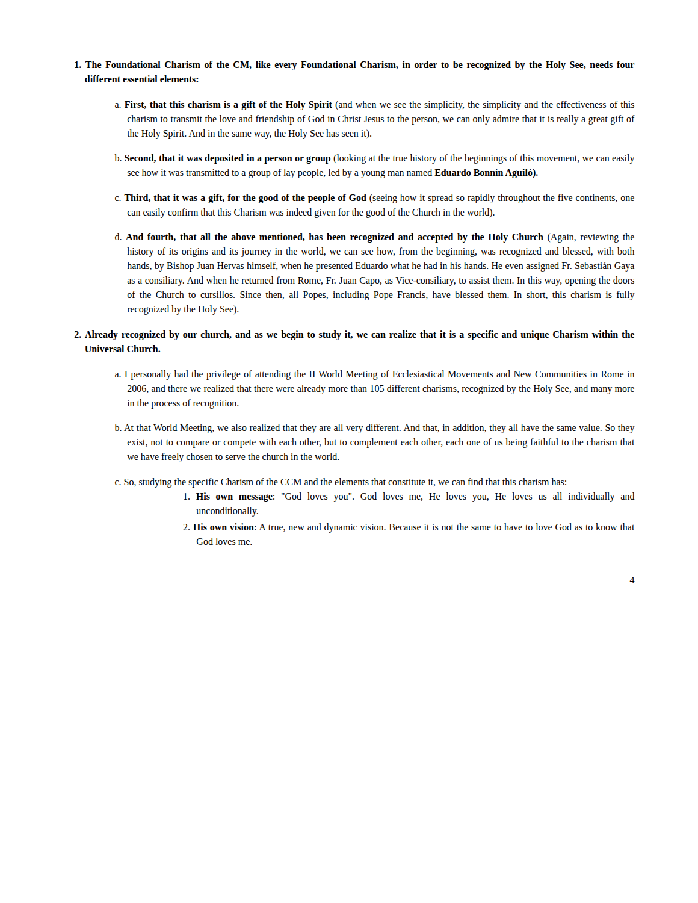1. The Foundational Charism of the CM, like every Foundational Charism, in order to be recognized by the Holy See, needs four different essential elements:
a. First, that this charism is a gift of the Holy Spirit (and when we see the simplicity, the simplicity and the effectiveness of this charism to transmit the love and friendship of God in Christ Jesus to the person, we can only admire that it is really a great gift of the Holy Spirit. And in the same way, the Holy See has seen it).
b. Second, that it was deposited in a person or group (looking at the true history of the beginnings of this movement, we can easily see how it was transmitted to a group of lay people, led by a young man named Eduardo Bonnín Aguiló).
c. Third, that it was a gift, for the good of the people of God (seeing how it spread so rapidly throughout the five continents, one can easily confirm that this Charism was indeed given for the good of the Church in the world).
d. And fourth, that all the above mentioned, has been recognized and accepted by the Holy Church (Again, reviewing the history of its origins and its journey in the world, we can see how, from the beginning, was recognized and blessed, with both hands, by Bishop Juan Hervas himself, when he presented Eduardo what he had in his hands. He even assigned Fr. Sebastián Gaya as a consiliary. And when he returned from Rome, Fr. Juan Capo, as Vice-consiliary, to assist them. In this way, opening the doors of the Church to cursillos. Since then, all Popes, including Pope Francis, have blessed them. In short, this charism is fully recognized by the Holy See).
2. Already recognized by our church, and as we begin to study it, we can realize that it is a specific and unique Charism within the Universal Church.
a. I personally had the privilege of attending the II World Meeting of Ecclesiastical Movements and New Communities in Rome in 2006, and there we realized that there were already more than 105 different charisms, recognized by the Holy See, and many more in the process of recognition.
b. At that World Meeting, we also realized that they are all very different. And that, in addition, they all have the same value. So they exist, not to compare or compete with each other, but to complement each other, each one of us being faithful to the charism that we have freely chosen to serve the church in the world.
c. So, studying the specific Charism of the CCM and the elements that constitute it, we can find that this charism has:
1. His own message: "God loves you". God loves me, He loves you, He loves us all individually and unconditionally.
2. His own vision: A true, new and dynamic vision. Because it is not the same to have to love God as to know that God loves me.
4